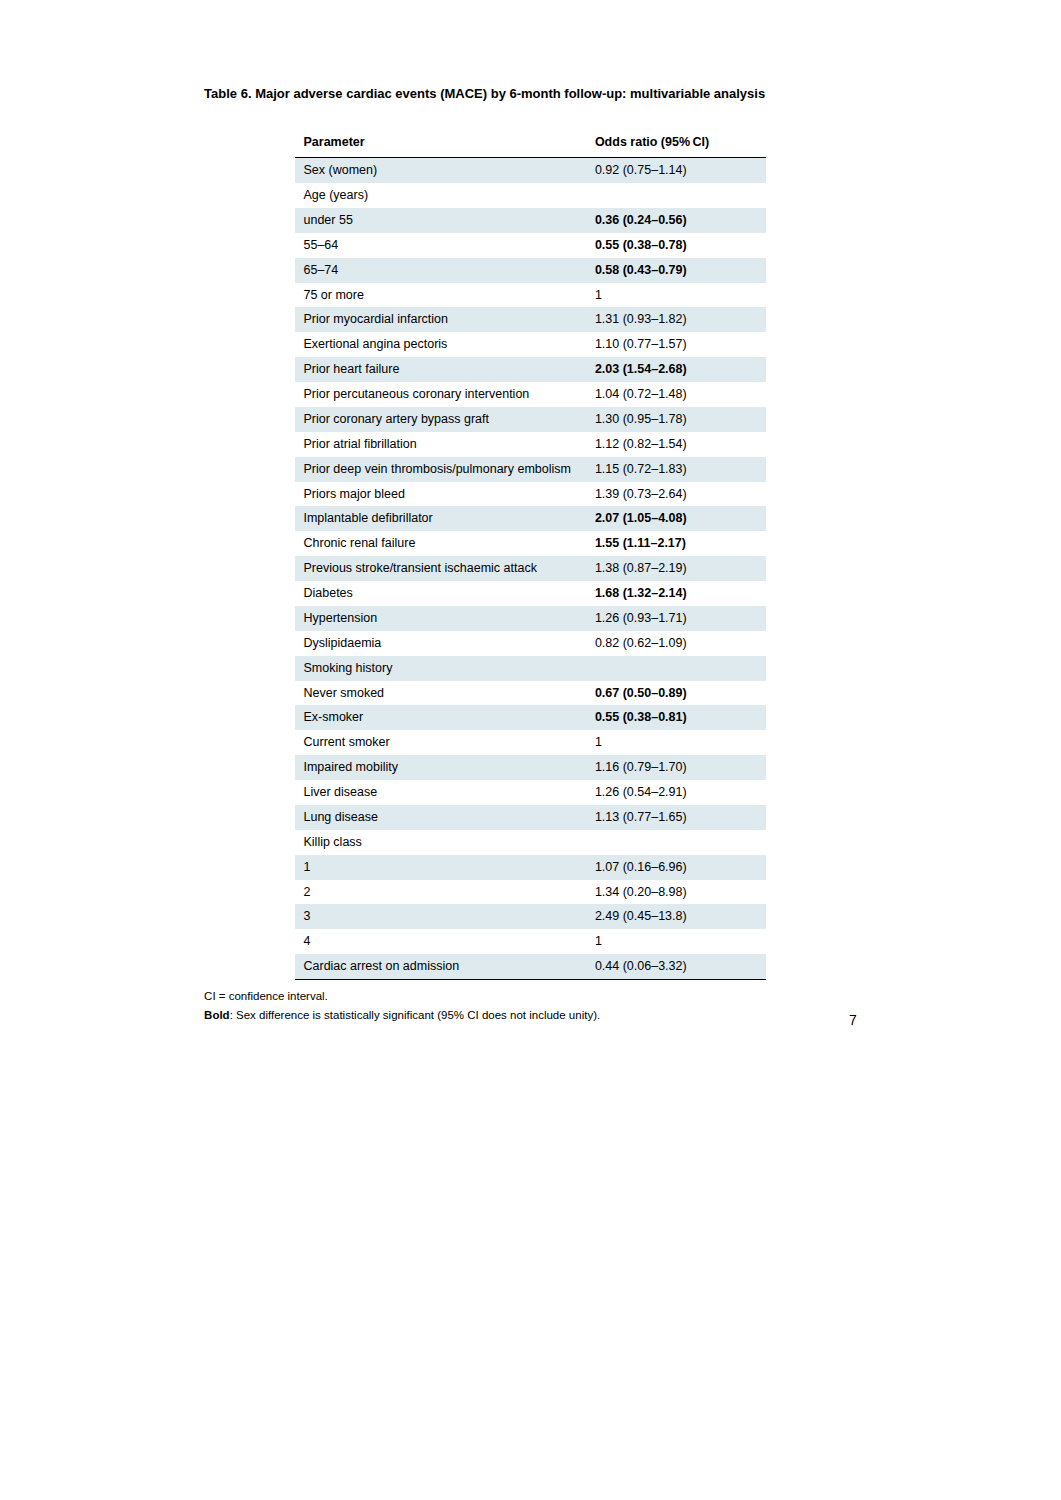Table 6. Major adverse cardiac events (MACE) by 6-month follow-up: multivariable analysis
| Parameter | Odds ratio (95% CI) |
| --- | --- |
| Sex (women) | 0.92 (0.75–1.14) |
| Age (years) | |
| under 55 | 0.36 (0.24–0.56) |
| 55–64 | 0.55 (0.38–0.78) |
| 65–74 | 0.58 (0.43–0.79) |
| 75 or more | 1 |
| Prior myocardial infarction | 1.31 (0.93–1.82) |
| Exertional angina pectoris | 1.10 (0.77–1.57) |
| Prior heart failure | 2.03 (1.54–2.68) |
| Prior percutaneous coronary intervention | 1.04 (0.72–1.48) |
| Prior coronary artery bypass graft | 1.30 (0.95–1.78) |
| Prior atrial fibrillation | 1.12 (0.82–1.54) |
| Prior deep vein thrombosis/pulmonary embolism | 1.15 (0.72–1.83) |
| Priors major bleed | 1.39 (0.73–2.64) |
| Implantable defibrillator | 2.07 (1.05–4.08) |
| Chronic renal failure | 1.55 (1.11–2.17) |
| Previous stroke/transient ischaemic attack | 1.38 (0.87–2.19) |
| Diabetes | 1.68 (1.32–2.14) |
| Hypertension | 1.26 (0.93–1.71) |
| Dyslipidaemia | 0.82 (0.62–1.09) |
| Smoking history | |
| Never smoked | 0.67 (0.50–0.89) |
| Ex-smoker | 0.55 (0.38–0.81) |
| Current smoker | 1 |
| Impaired mobility | 1.16 (0.79–1.70) |
| Liver disease | 1.26 (0.54–2.91) |
| Lung disease | 1.13 (0.77–1.65) |
| Killip class | |
| 1 | 1.07 (0.16–6.96) |
| 2 | 1.34 (0.20–8.98) |
| 3 | 2.49 (0.45–13.8) |
| 4 | 1 |
| Cardiac arrest on admission | 0.44 (0.06–3.32) |
CI = confidence interval.
Bold: Sex difference is statistically significant (95% CI does not include unity).
7